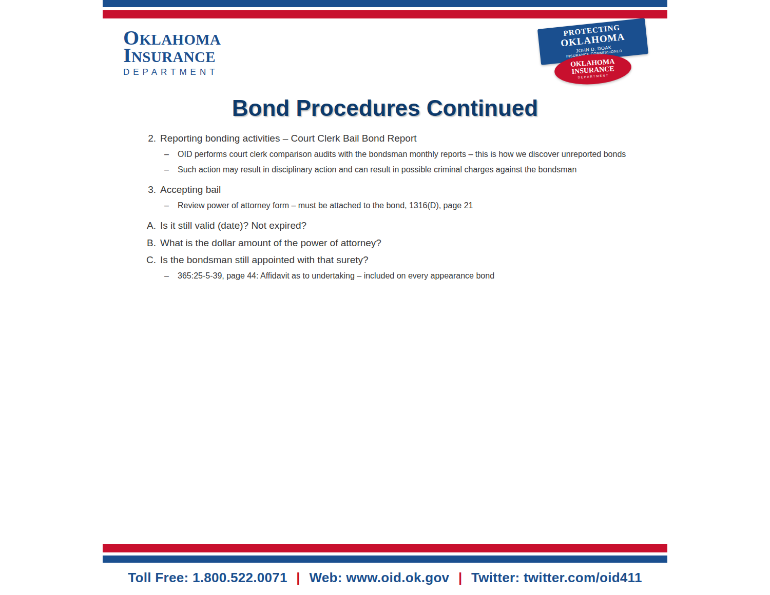OKLAHOMA INSURANCE DEPARTMENT
PROTECTING
OKLAHOMA
JOHN D. DOAK
INSURANCE COMMISSIONER
OKLAHOMA
INSURANCE
DEPARTMENT
Bond Procedures Continued
2. Reporting bonding activities – Court Clerk Bail Bond Report
OID performs court clerk comparison audits with the bondsman monthly reports – this is how we discover unreported bonds
Such action may result in disciplinary action and can result in possible criminal charges against the bondsman
3. Accepting bail
Review power of attorney form – must be attached to the bond, 1316(D), page 21
A. Is it still valid (date)? Not expired?
B. What is the dollar amount of the power of attorney?
C. Is the bondsman still appointed with that surety?
365:25-5-39, page 44: Affidavit as to undertaking – included on every appearance bond
Toll Free: 1.800.522.0071 | Web: www.oid.ok.gov | Twitter: twitter.com/oid411